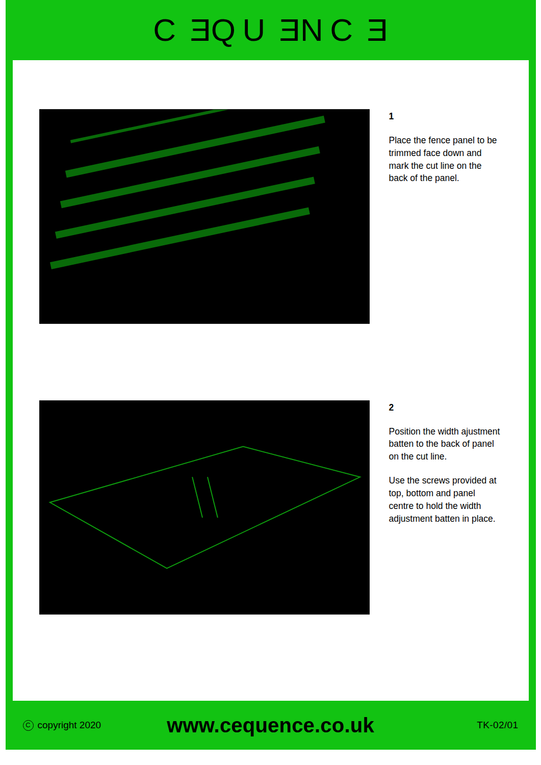CEQUENCE
1
Place the fence panel to be trimmed face down and mark the cut line on the back of the panel.
2
Position the width ajustment batten to the back of panel on the cut line.
Use the screws provided at top, bottom and panel centre to hold the width adjustment batten in place.
Ccopyright 2020
www.cequence.co.uk
TK-02/01